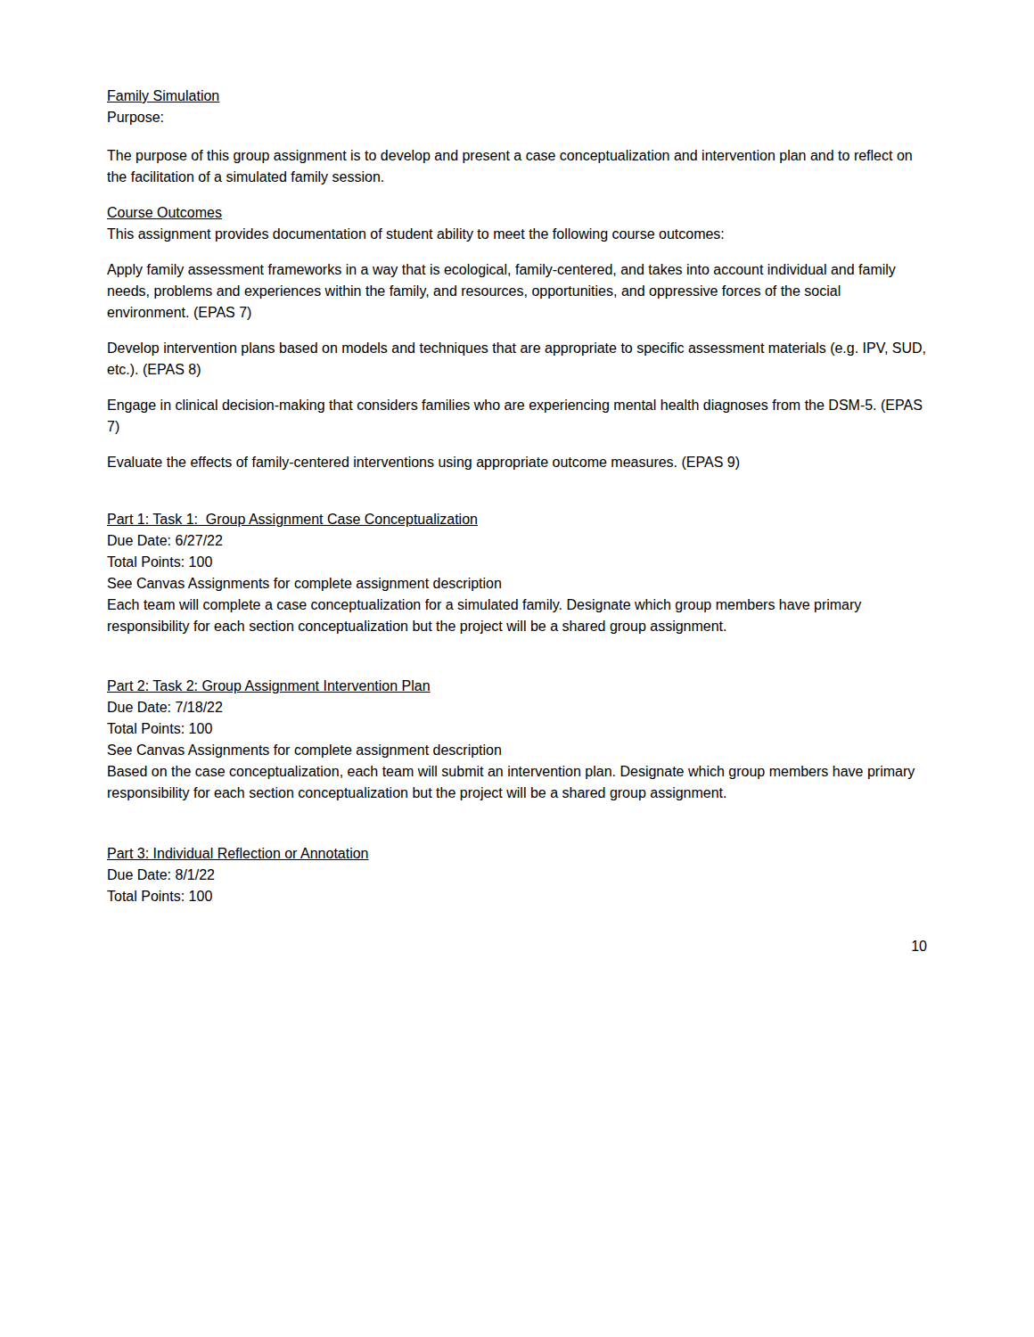Family Simulation
Purpose:
The purpose of this group assignment is to develop and present a case conceptualization and intervention plan and to reflect on the facilitation of a simulated family session.
Course Outcomes
This assignment provides documentation of student ability to meet the following course outcomes:
Apply family assessment frameworks in a way that is ecological, family-centered, and takes into account individual and family needs, problems and experiences within the family, and resources, opportunities, and oppressive forces of the social environment. (EPAS 7)
Develop intervention plans based on models and techniques that are appropriate to specific assessment materials (e.g. IPV, SUD, etc.). (EPAS 8)
Engage in clinical decision-making that considers families who are experiencing mental health diagnoses from the DSM-5. (EPAS 7)
Evaluate the effects of family-centered interventions using appropriate outcome measures. (EPAS 9)
Part 1: Task 1: Group Assignment Case Conceptualization
Due Date: 6/27/22
Total Points: 100
See Canvas Assignments for complete assignment description
Each team will complete a case conceptualization for a simulated family. Designate which group members have primary responsibility for each section conceptualization but the project will be a shared group assignment.
Part 2: Task 2: Group Assignment Intervention Plan
Due Date: 7/18/22
Total Points: 100
See Canvas Assignments for complete assignment description
Based on the case conceptualization, each team will submit an intervention plan. Designate which group members have primary responsibility for each section conceptualization but the project will be a shared group assignment.
Part 3: Individual Reflection or Annotation
Due Date: 8/1/22
Total Points: 100
10